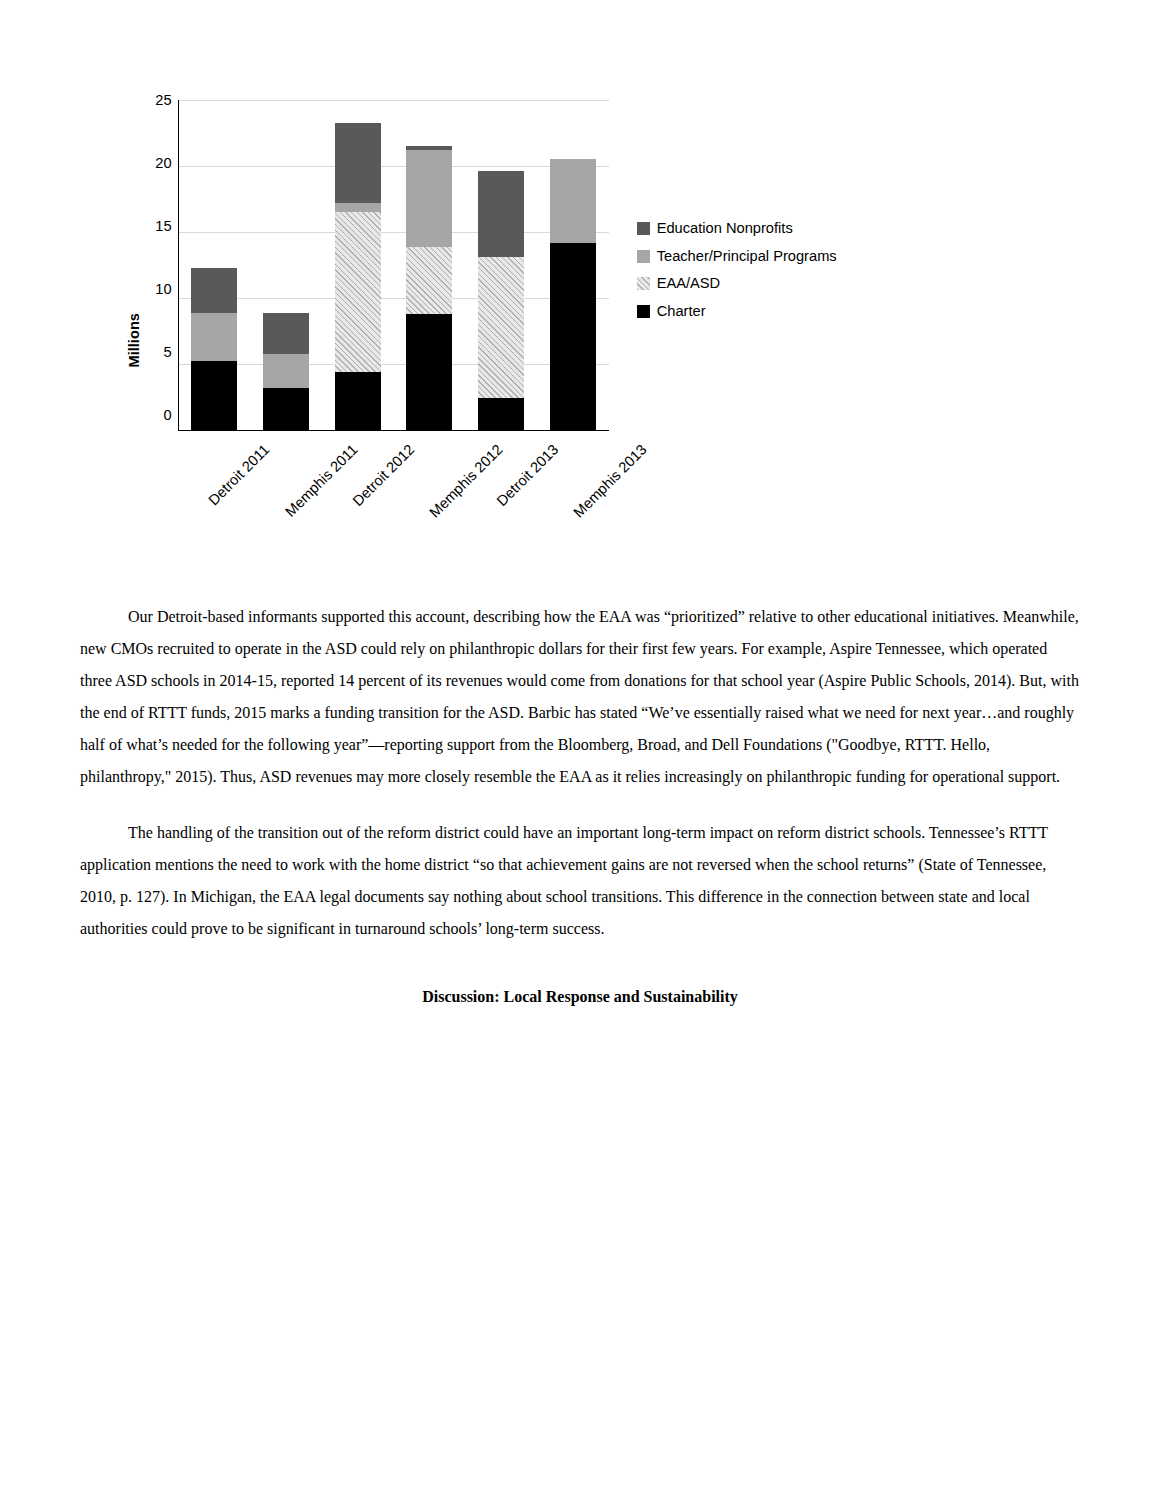Millions
25 20 15 10 5 0
Detroit 2011 Memphis 2011 Detroit 2012 Memphis 2012 Detroit 2013 Memphis 2013
Education Nonprofits
Teacher/Principal Programs
EAA/ASD
Charter
Our Detroit-based informants supported this account, describing how the EAA was “prioritized” relative to other educational initiatives. Meanwhile, new CMOs recruited to operate in the ASD could rely on philanthropic dollars for their first few years. For example, Aspire Tennessee, which operated three ASD schools in 2014-15, reported 14 percent of its revenues would come from donations for that school year (Aspire Public Schools, 2014). But, with the end of RTTT funds, 2015 marks a funding transition for the ASD. Barbic has stated “We’ve essentially raised what we need for next year…and roughly half of what’s needed for the following year”—reporting support from the Bloomberg, Broad, and Dell Foundations ("Goodbye, RTTT. Hello, philanthropy," 2015). Thus, ASD revenues may more closely resemble the EAA as it relies increasingly on philanthropic funding for operational support.
The handling of the transition out of the reform district could have an important long-term impact on reform district schools. Tennessee’s RTTT application mentions the need to work with the home district “so that achievement gains are not reversed when the school returns” (State of Tennessee, 2010, p. 127). In Michigan, the EAA legal documents say nothing about school transitions. This difference in the connection between state and local authorities could prove to be significant in turnaround schools’ long-term success.
Discussion: Local Response and Sustainability